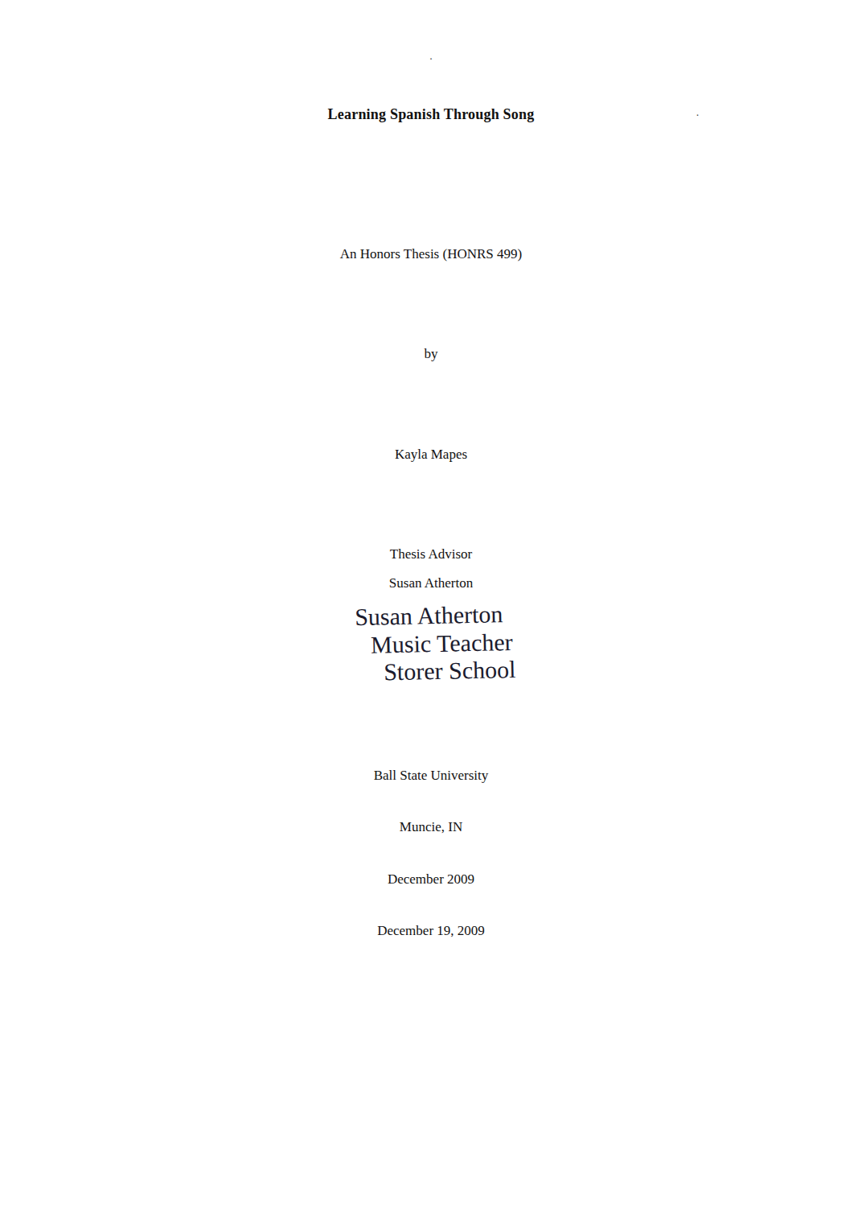. .
Learning Spanish Through Song
An Honors Thesis (HONRS 499)
by
Kayla Mapes
Thesis Advisor
Susan Atherton
Susan Atherton Music Teacher Storer School
Ball State University
Muncie, IN
December 2009
December 19, 2009